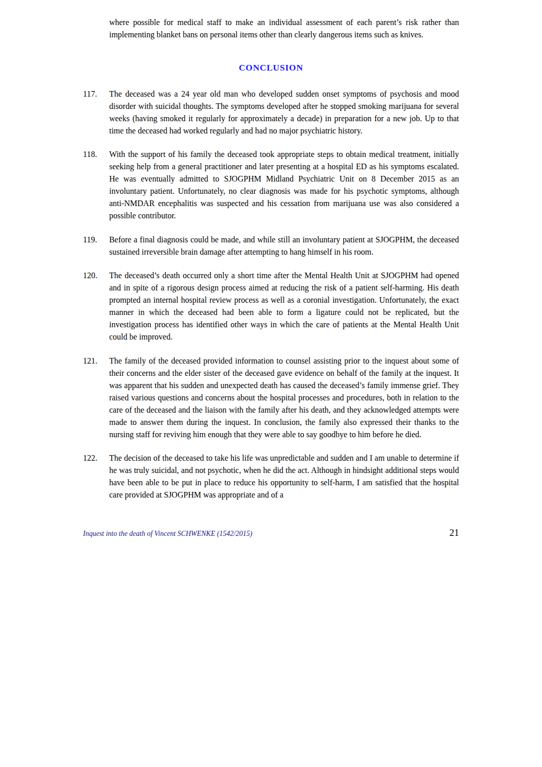where possible for medical staff to make an individual assessment of each parent’s risk rather than implementing blanket bans on personal items other than clearly dangerous items such as knives.
CONCLUSION
The deceased was a 24 year old man who developed sudden onset symptoms of psychosis and mood disorder with suicidal thoughts. The symptoms developed after he stopped smoking marijuana for several weeks (having smoked it regularly for approximately a decade) in preparation for a new job. Up to that time the deceased had worked regularly and had no major psychiatric history.
With the support of his family the deceased took appropriate steps to obtain medical treatment, initially seeking help from a general practitioner and later presenting at a hospital ED as his symptoms escalated. He was eventually admitted to SJOGPHM Midland Psychiatric Unit on 8 December 2015 as an involuntary patient. Unfortunately, no clear diagnosis was made for his psychotic symptoms, although anti-NMDAR encephalitis was suspected and his cessation from marijuana use was also considered a possible contributor.
Before a final diagnosis could be made, and while still an involuntary patient at SJOGPHM, the deceased sustained irreversible brain damage after attempting to hang himself in his room.
The deceased’s death occurred only a short time after the Mental Health Unit at SJOGPHM had opened and in spite of a rigorous design process aimed at reducing the risk of a patient self-harming. His death prompted an internal hospital review process as well as a coronial investigation. Unfortunately, the exact manner in which the deceased had been able to form a ligature could not be replicated, but the investigation process has identified other ways in which the care of patients at the Mental Health Unit could be improved.
The family of the deceased provided information to counsel assisting prior to the inquest about some of their concerns and the elder sister of the deceased gave evidence on behalf of the family at the inquest. It was apparent that his sudden and unexpected death has caused the deceased’s family immense grief. They raised various questions and concerns about the hospital processes and procedures, both in relation to the care of the deceased and the liaison with the family after his death, and they acknowledged attempts were made to answer them during the inquest. In conclusion, the family also expressed their thanks to the nursing staff for reviving him enough that they were able to say goodbye to him before he died.
The decision of the deceased to take his life was unpredictable and sudden and I am unable to determine if he was truly suicidal, and not psychotic, when he did the act. Although in hindsight additional steps would have been able to be put in place to reduce his opportunity to self-harm, I am satisfied that the hospital care provided at SJOGPHM was appropriate and of a
Inquest into the death of Vincent SCHWENKE (1542/2015) 21